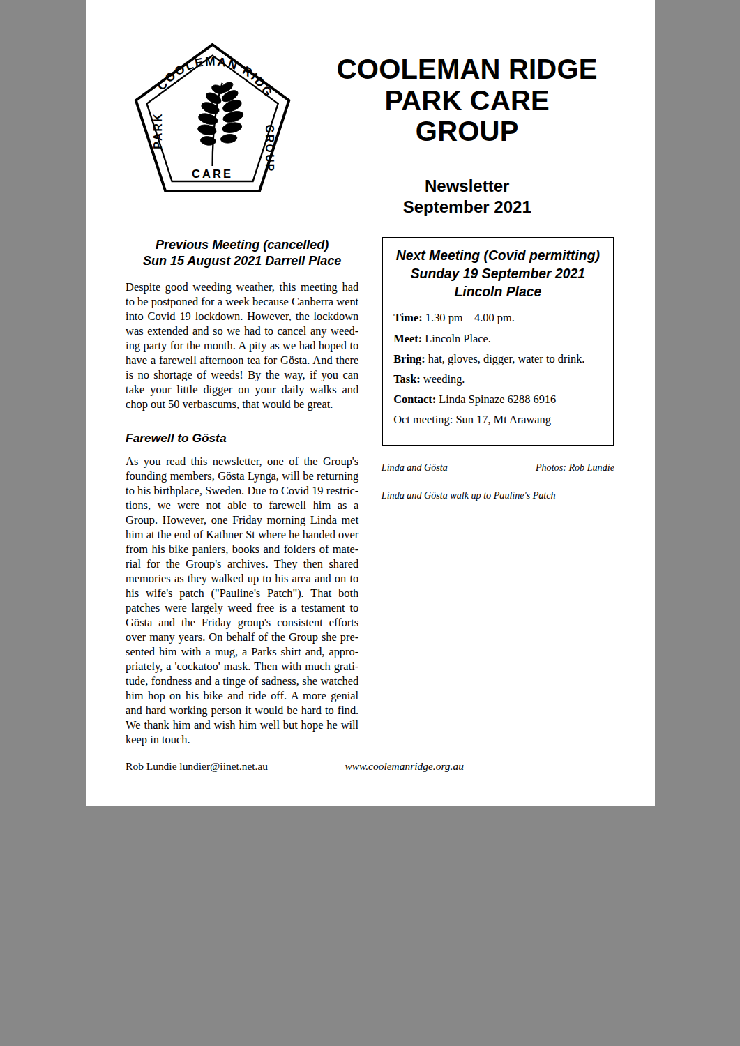Cooleman Ridge Park Care Group pentagon logo with fern frond COOLEMAN RIDGE PARK GROUP CARE
COOLEMAN RIDGE
PARK CARE
GROUP
Newsletter
September 2021
Previous Meeting (cancelled)
Sun 15 August 2021 Darrell Place
Despite good weeding weather, this meeting had to be postponed for a week because Canberra went into Covid 19 lockdown. However, the lockdown was extended and so we had to cancel any weeding party for the month. A pity as we had hoped to have a farewell afternoon tea for Gösta. And there is no shortage of weeds! By the way, if you can take your little digger on your daily walks and chop out 50 verbascums, that would be great.
Farewell to Gösta
As you read this newsletter, one of the Group's founding members, Gösta Lynga, will be returning to his birthplace, Sweden. Due to Covid 19 restrictions, we were not able to farewell him as a Group. However, one Friday morning Linda met him at the end of Kathner St where he handed over from his bike paniers, books and folders of material for the Group's archives. They then shared memories as they walked up to his area and on to his wife's patch ("Pauline's Patch"). That both patches were largely weed free is a testament to Gösta and the Friday group's consistent efforts over many years. On behalf of the Group she presented him with a mug, a Parks shirt and, appropriately, a 'cockatoo' mask. Then with much gratitude, fondness and a tinge of sadness, she watched him hop on his bike and ride off. A more genial and hard working person it would be hard to find. We thank him and wish him well but hope he will keep in touch.
Next Meeting (Covid permitting)
Sunday 19 September 2021
Lincoln Place
Time: 1.30 pm – 4.00 pm.
Meet: Lincoln Place.
Bring: hat, gloves, digger, water to drink.
Task: weeding.
Contact: Linda Spinaze 6288 6916
Oct meeting: Sun 17, Mt Arawang
Linda and Gösta Photos: Rob Lundie
Linda and Gösta walk up to Pauline's Patch
Rob Lundie lundier@iinet.net.au www.coolemanridge.org.au